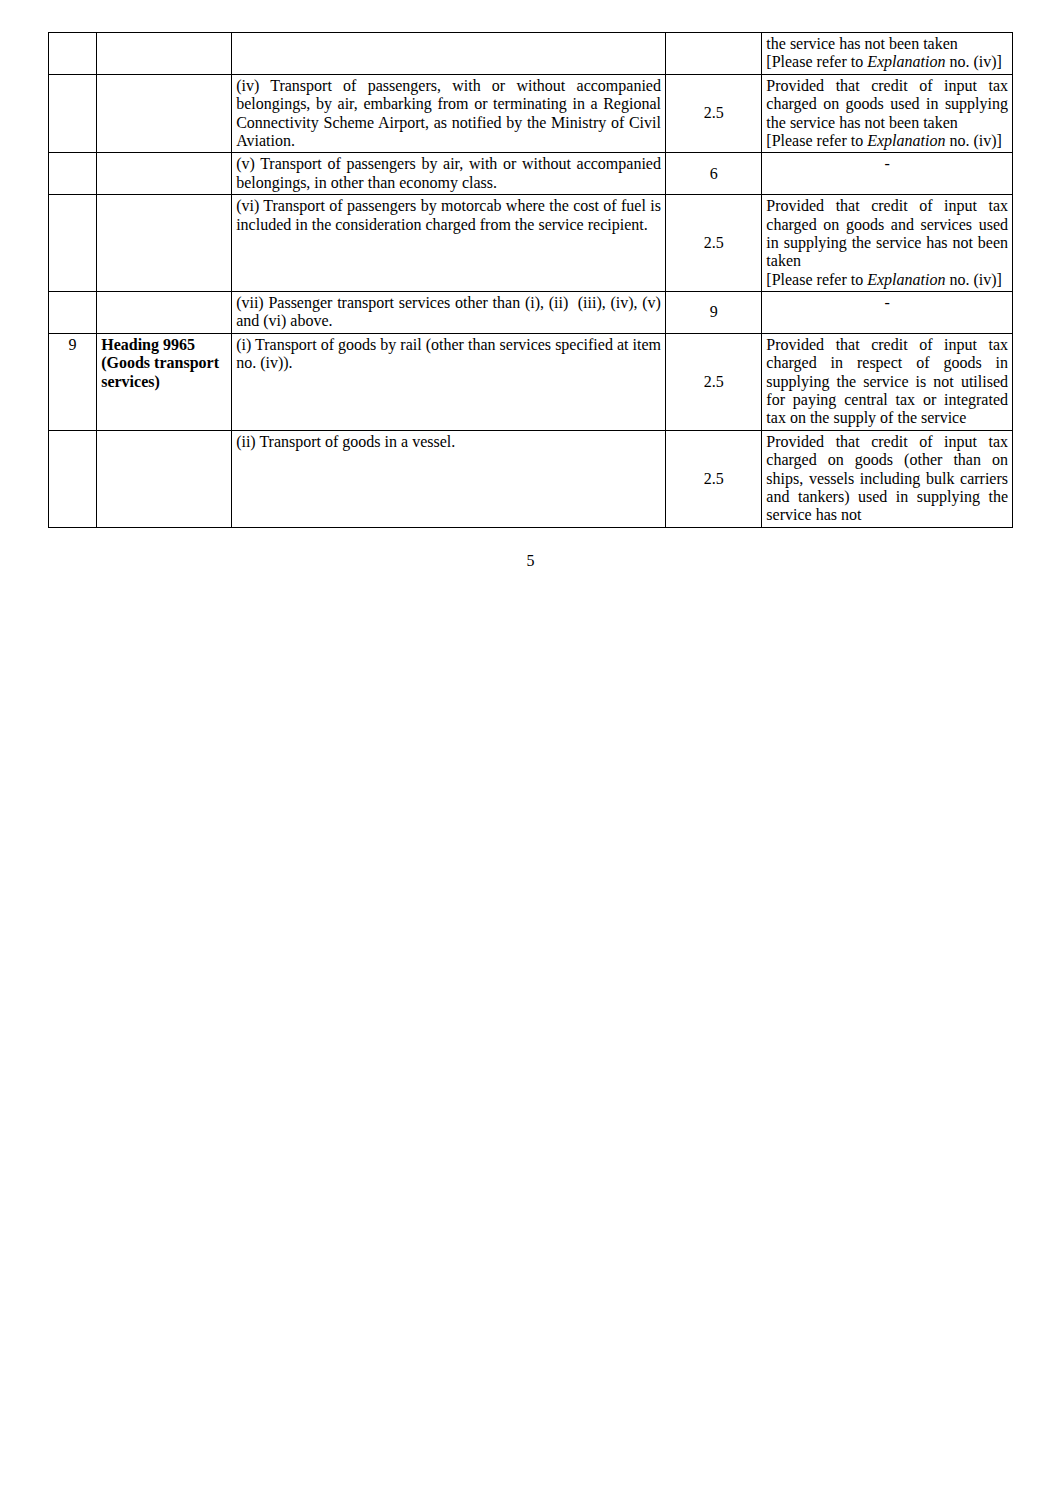| | | | | the service has not been taken [Please refer to Explanation no. (iv)] |
| | | (iv) Transport of passengers, with or without accompanied belongings, by air, embarking from or terminating in a Regional Connectivity Scheme Airport, as notified by the Ministry of Civil Aviation. | 2.5 | Provided that credit of input tax charged on goods used in supplying the service has not been taken [Please refer to Explanation no. (iv)] |
| | | (v) Transport of passengers by air, with or without accompanied belongings, in other than economy class. | 6 | - |
| | | (vi) Transport of passengers by motorcab where the cost of fuel is included in the consideration charged from the service recipient. | 2.5 | Provided that credit of input tax charged on goods and services used in supplying the service has not been taken [Please refer to Explanation no. (iv)] |
| | | (vii) Passenger transport services other than (i), (ii) (iii), (iv), (v) and (vi) above. | 9 | - |
| 9 | Heading 9965 (Goods transport services) | (i) Transport of goods by rail (other than services specified at item no. (iv)). | 2.5 | Provided that credit of input tax charged in respect of goods in supplying the service is not utilised for paying central tax or integrated tax on the supply of the service |
| | | (ii) Transport of goods in a vessel. | 2.5 | Provided that credit of input tax charged on goods (other than on ships, vessels including bulk carriers and tankers) used in supplying the service has not |
5